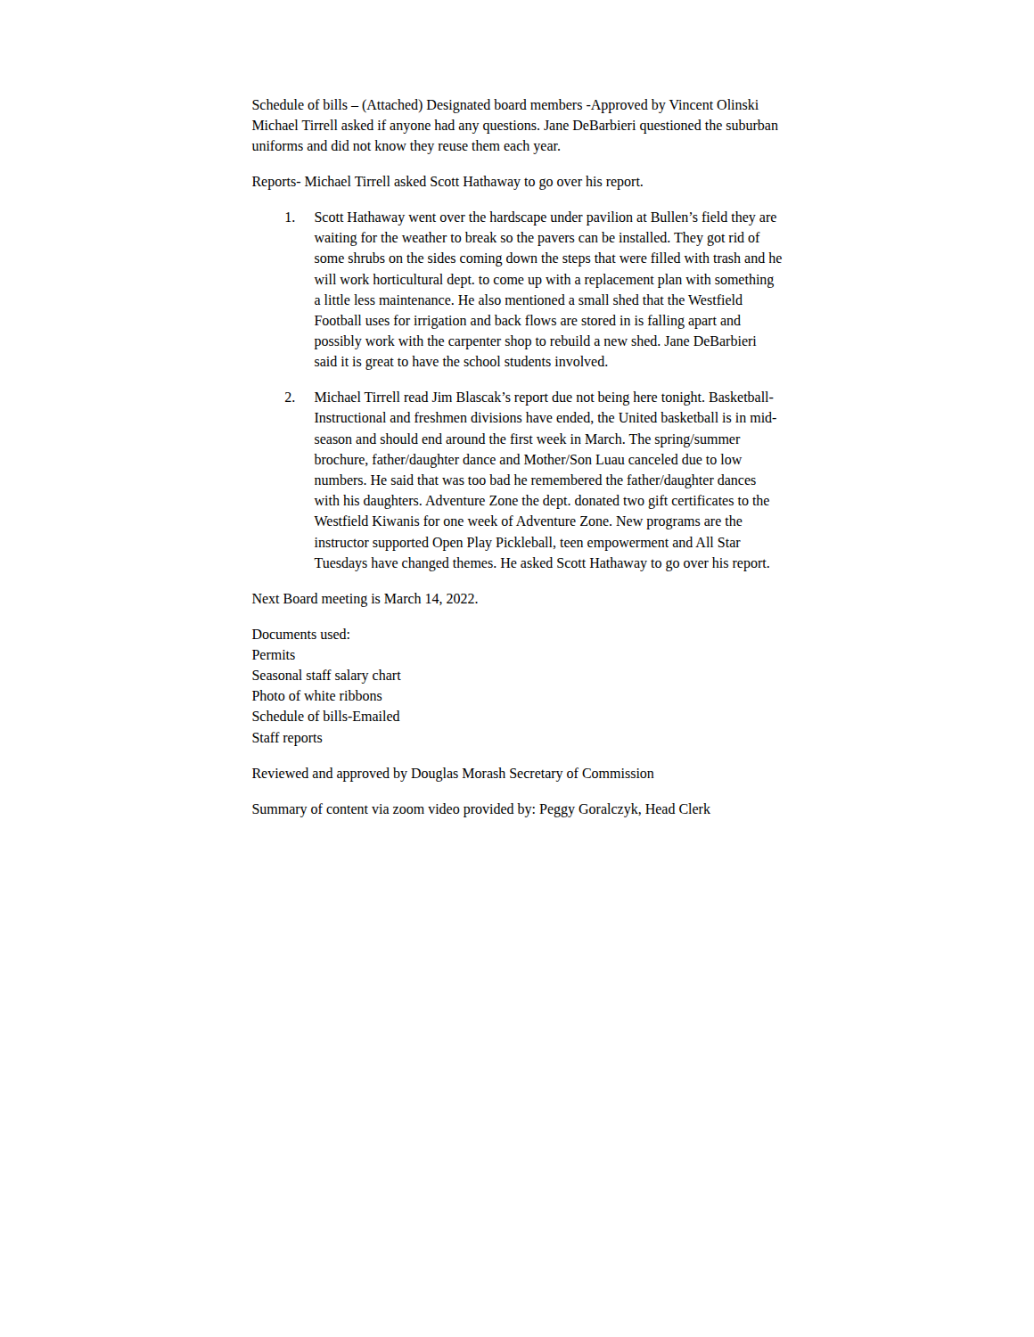Schedule of bills – (Attached) Designated board members -Approved by Vincent Olinski Michael Tirrell asked if anyone had any questions. Jane DeBarbieri questioned the suburban uniforms and did not know they reuse them each year.
Reports- Michael Tirrell asked Scott Hathaway to go over his report.
Scott Hathaway went over the hardscape under pavilion at Bullen’s field they are waiting for the weather to break so the pavers can be installed. They got rid of some shrubs on the sides coming down the steps that were filled with trash and he will work horticultural dept. to come up with a replacement plan with something a little less maintenance. He also mentioned a small shed that the Westfield Football uses for irrigation and back flows are stored in is falling apart and possibly work with the carpenter shop to rebuild a new shed. Jane DeBarbieri said it is great to have the school students involved.
Michael Tirrell read Jim Blascak’s report due not being here tonight. Basketball-Instructional and freshmen divisions have ended, the United basketball is in mid- season and should end around the first week in March. The spring/summer brochure, father/daughter dance and Mother/Son Luau canceled due to low numbers. He said that was too bad he remembered the father/daughter dances with his daughters. Adventure Zone the dept. donated two gift certificates to the Westfield Kiwanis for one week of Adventure Zone. New programs are the instructor supported Open Play Pickleball, teen empowerment and All Star Tuesdays have changed themes. He asked Scott Hathaway to go over his report.
Next Board meeting is March 14, 2022.
Documents used:
Permits
Seasonal staff salary chart
Photo of white ribbons
Schedule of bills-Emailed
Staff reports
Reviewed and approved by Douglas Morash Secretary of Commission
Summary of content via zoom video provided by: Peggy Goralczyk, Head Clerk